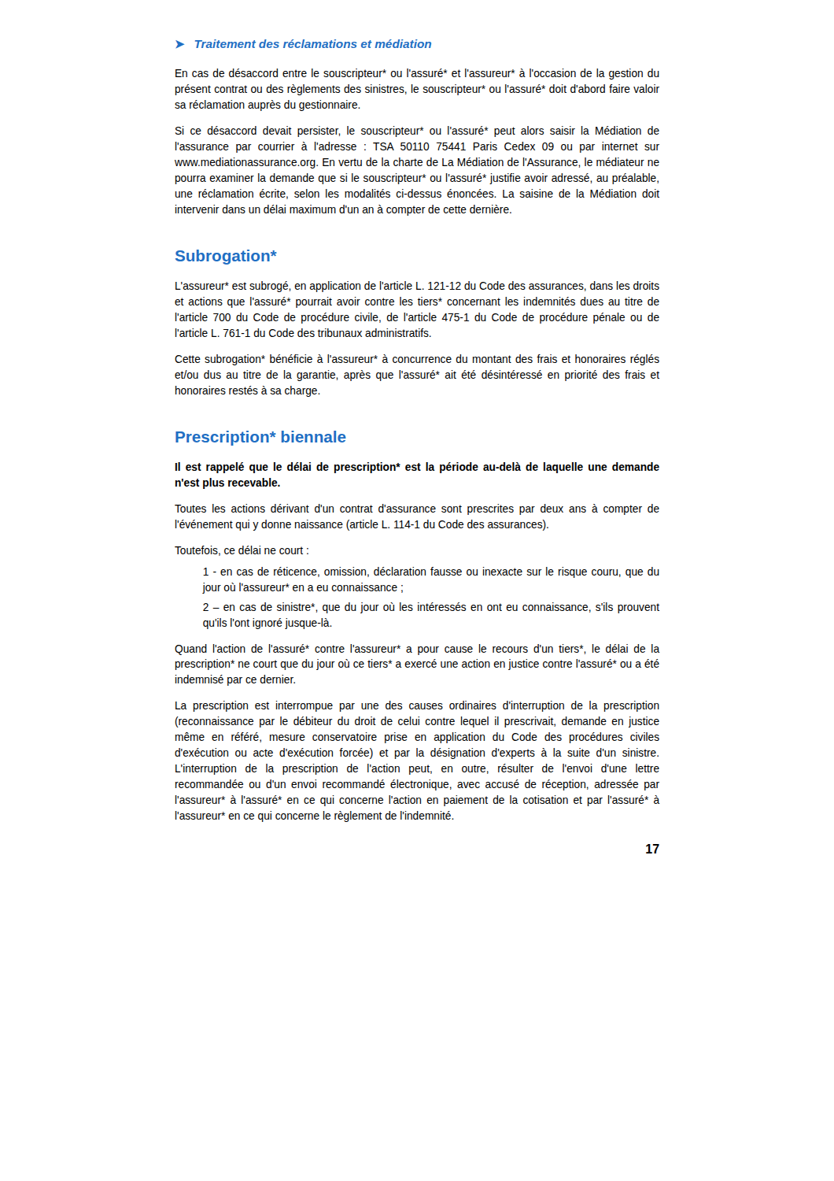➤Traitement des réclamations et médiation
En cas de désaccord entre le souscripteur* ou l'assuré* et l'assureur* à l'occasion de la gestion du présent contrat ou des règlements des sinistres, le souscripteur* ou l'assuré* doit d'abord faire valoir sa réclamation auprès du gestionnaire.
Si ce désaccord devait persister, le souscripteur* ou l'assuré* peut alors saisir la Médiation de l'assurance par courrier à l'adresse : TSA 50110 75441 Paris Cedex 09 ou par internet sur www.mediationassurance.org. En vertu de la charte de La Médiation de l'Assurance, le médiateur ne pourra examiner la demande que si le souscripteur* ou l'assuré* justifie avoir adressé, au préalable, une réclamation écrite, selon les modalités ci-dessus énoncées. La saisine de la Médiation doit intervenir dans un délai maximum d'un an à compter de cette dernière.
Subrogation*
L'assureur* est subrogé, en application de l'article L. 121-12 du Code des assurances, dans les droits et actions que l'assuré* pourrait avoir contre les tiers* concernant les indemnités dues au titre de l'article 700 du Code de procédure civile, de l'article 475-1 du Code de procédure pénale ou de l'article L. 761-1 du Code des tribunaux administratifs.
Cette subrogation* bénéficie à l'assureur* à concurrence du montant des frais et honoraires réglés et/ou dus au titre de la garantie, après que l'assuré* ait été désintéressé en priorité des frais et honoraires restés à sa charge.
Prescription* biennale
Il est rappelé que le délai de prescription* est la période au-delà de laquelle une demande n'est plus recevable.
Toutes les actions dérivant d'un contrat d'assurance sont prescrites par deux ans à compter de l'événement qui y donne naissance (article L. 114-1 du Code des assurances).
Toutefois, ce délai ne court :
1 - en cas de réticence, omission, déclaration fausse ou inexacte sur le risque couru, que du jour où l'assureur* en a eu connaissance ;
2 – en cas de sinistre*, que du jour où les intéressés en ont eu connaissance, s'ils prouvent qu'ils l'ont ignoré jusque-là.
Quand l'action de l'assuré* contre l'assureur* a pour cause le recours d'un tiers*, le délai de la prescription* ne court que du jour où ce tiers* a exercé une action en justice contre l'assuré* ou a été indemnisé par ce dernier.
La prescription est interrompue par une des causes ordinaires d'interruption de la prescription (reconnaissance par le débiteur du droit de celui contre lequel il prescrivait, demande en justice même en référé, mesure conservatoire prise en application du Code des procédures civiles d'exécution ou acte d'exécution forcée) et par la désignation d'experts à la suite d'un sinistre. L'interruption de la prescription de l'action peut, en outre, résulter de l'envoi d'une lettre recommandée ou d'un envoi recommandé électronique, avec accusé de réception, adressée par l'assureur* à l'assuré* en ce qui concerne l'action en paiement de la cotisation et par l'assuré* à l'assureur* en ce qui concerne le règlement de l'indemnité.
17